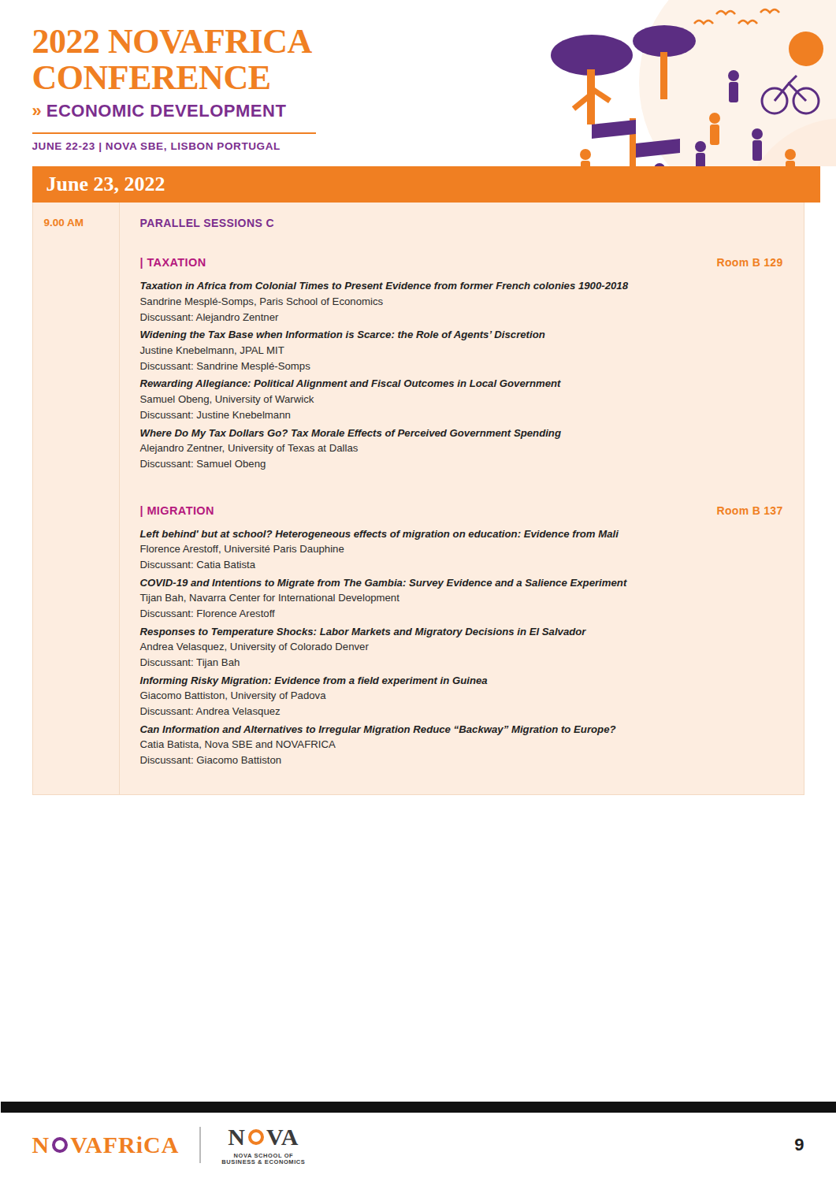2022 NOVAFRICA
CONFERENCE
» ECONOMIC DEVELOPMENT
JUNE 22-23 | NOVA SBE, LISBON PORTUGAL
June 23, 2022
9.00 AM
PARALLEL SESSIONS C
| TAXATION Room B 129
Taxation in Africa from Colonial Times to Present Evidence from former French colonies 1900-2018
Sandrine Mesplé-Somps, Paris School of Economics
Discussant: Alejandro Zentner
Widening the Tax Base when Information is Scarce: the Role of Agents’ Discretion
Justine Knebelmann, JPAL MIT
Discussant: Sandrine Mesplé-Somps
Rewarding Allegiance: Political Alignment and Fiscal Outcomes in Local Government
Samuel Obeng, University of Warwick
Discussant: Justine Knebelmann
Where Do My Tax Dollars Go? Tax Morale Effects of Perceived Government Spending
Alejandro Zentner, University of Texas at Dallas
Discussant: Samuel Obeng
| MIGRATION Room B 137
Left behind' but at school? Heterogeneous effects of migration on education: Evidence from Mali
Florence Arestoff, Université Paris Dauphine
Discussant: Catia Batista
COVID-19 and Intentions to Migrate from The Gambia: Survey Evidence and a Salience Experiment
Tijan Bah, Navarra Center for International Development
Discussant: Florence Arestoff
Responses to Temperature Shocks: Labor Markets and Migratory Decisions in El Salvador
Andrea Velasquez, University of Colorado Denver
Discussant: Tijan Bah
Informing Risky Migration: Evidence from a field experiment in Guinea
Giacomo Battiston, University of Padova
Discussant: Andrea Velasquez
Can Information and Alternatives to Irregular Migration Reduce “Backway” Migration to Europe?
Catia Batista, Nova SBE and NOVAFRICA
Discussant: Giacomo Battiston
N VAFRiCA
N VA
NOVA SCHOOL OF
BUSINESS & ECONOMICS
9